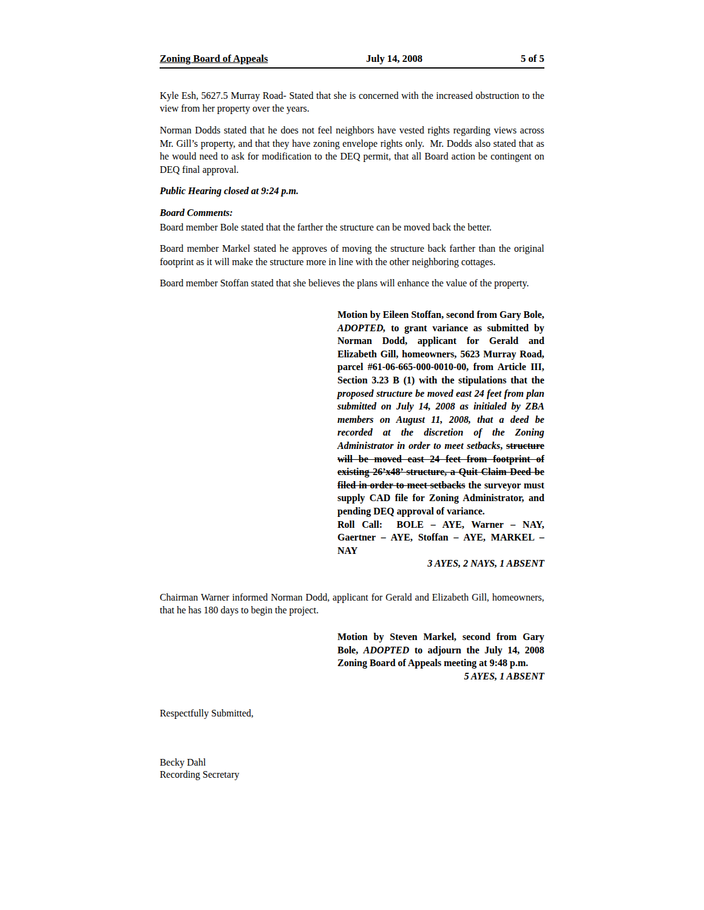Zoning Board of Appeals July 14, 2008 5 of 5
Kyle Esh, 5627.5 Murray Road- Stated that she is concerned with the increased obstruction to the view from her property over the years.
Norman Dodds stated that he does not feel neighbors have vested rights regarding views across Mr. Gill’s property, and that they have zoning envelope rights only. Mr. Dodds also stated that as he would need to ask for modification to the DEQ permit, that all Board action be contingent on DEQ final approval.
Public Hearing closed at 9:24 p.m.
Board Comments:
Board member Bole stated that the farther the structure can be moved back the better.
Board member Markel stated he approves of moving the structure back farther than the original footprint as it will make the structure more in line with the other neighboring cottages.
Board member Stoffan stated that she believes the plans will enhance the value of the property.
Motion by Eileen Stoffan, second from Gary Bole, ADOPTED, to grant variance as submitted by Norman Dodd, applicant for Gerald and Elizabeth Gill, homeowners, 5623 Murray Road, parcel #61-06-665-000-0010-00, from Article III, Section 3.23 B (1) with the stipulations that the proposed structure be moved east 24 feet from plan submitted on July 14, 2008 as initialed by ZBA members on August 11, 2008, that a deed be recorded at the discretion of the Zoning Administrator in order to meet setbacks, structure will be moved east 24 feet from footprint of existing 26’x48’ structure, a Quit Claim Deed be filed in order to meet setbacks the surveyor must supply CAD file for Zoning Administrator, and pending DEQ approval of variance.
Roll Call: BOLE – AYE, Warner – NAY, Gaertner – AYE, Stoffan – AYE, MARKEL – NAY
3 AYES, 2 NAYS, 1 ABSENT
Chairman Warner informed Norman Dodd, applicant for Gerald and Elizabeth Gill, homeowners, that he has 180 days to begin the project.
Motion by Steven Markel, second from Gary Bole, ADOPTED to adjourn the July 14, 2008 Zoning Board of Appeals meeting at 9:48 p.m.
5 AYES, 1 ABSENT
Respectfully Submitted,
Becky Dahl
Recording Secretary